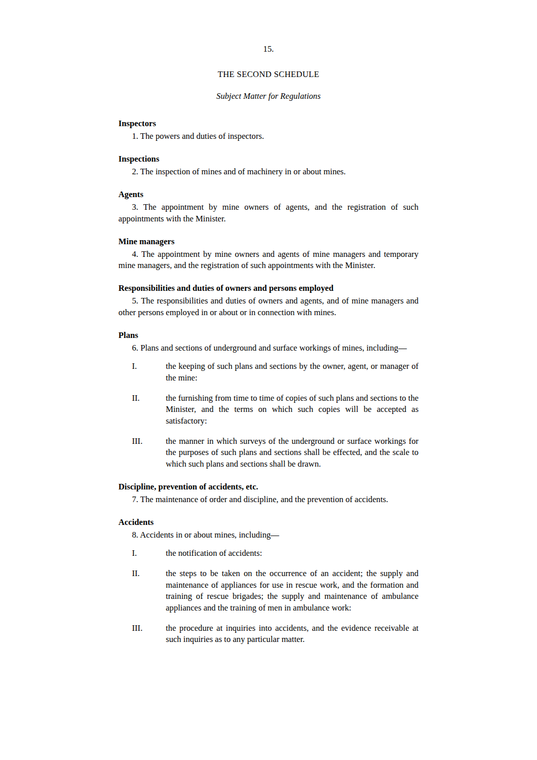15.
THE SECOND SCHEDULE
Subject Matter for Regulations
Inspectors
1. The powers and duties of inspectors.
Inspections
2. The inspection of mines and of machinery in or about mines.
Agents
3. The appointment by mine owners of agents, and the registration of such appointments with the Minister.
Mine managers
4. The appointment by mine owners and agents of mine managers and temporary mine managers, and the registration of such appointments with the Minister.
Responsibilities and duties of owners and persons employed
5. The responsibilities and duties of owners and agents, and of mine managers and other persons employed in or about or in connection with mines.
Plans
6. Plans and sections of underground and surface workings of mines, including—
I. the keeping of such plans and sections by the owner, agent, or manager of the mine:
II. the furnishing from time to time of copies of such plans and sections to the Minister, and the terms on which such copies will be accepted as satisfactory:
III. the manner in which surveys of the underground or surface workings for the purposes of such plans and sections shall be effected, and the scale to which such plans and sections shall be drawn.
Discipline, prevention of accidents, etc.
7. The maintenance of order and discipline, and the prevention of accidents.
Accidents
8. Accidents in or about mines, including—
I. the notification of accidents:
II. the steps to be taken on the occurrence of an accident; the supply and maintenance of appliances for use in rescue work, and the formation and training of rescue brigades; the supply and maintenance of ambulance appliances and the training of men in ambulance work:
III. the procedure at inquiries into accidents, and the evidence receivable at such inquiries as to any particular matter.